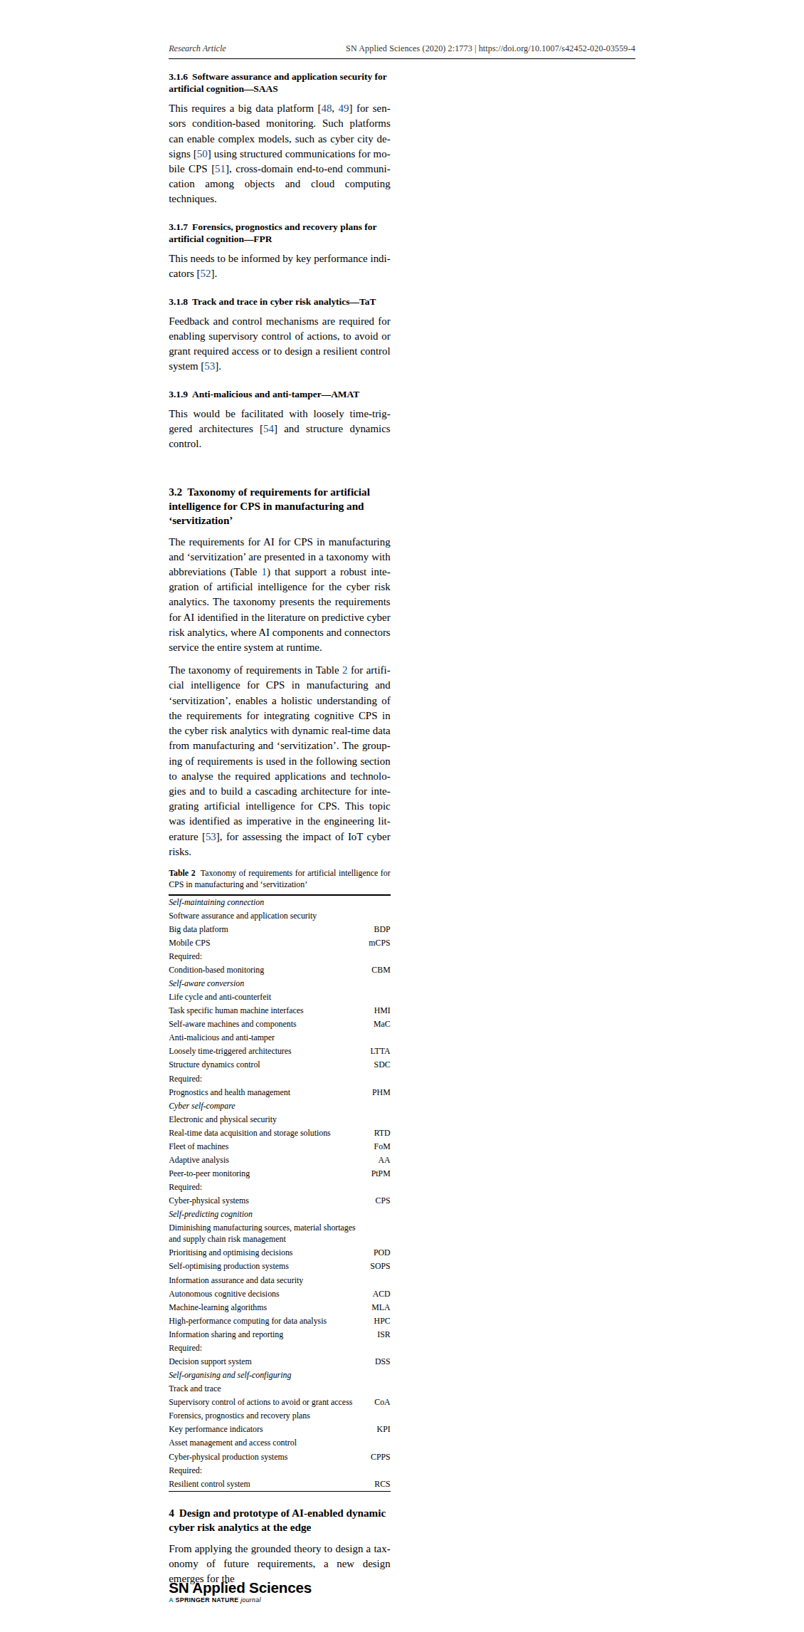Research Article
SN Applied Sciences (2020) 2:1773 | https://doi.org/10.1007/s42452-020-03559-4
3.1.6 Software assurance and application security for artificial cognition—SAAS
This requires a big data platform [48, 49] for sensors condition-based monitoring. Such platforms can enable complex models, such as cyber city designs [50] using structured communications for mobile CPS [51], cross-domain end-to-end communication among objects and cloud computing techniques.
3.1.7 Forensics, prognostics and recovery plans for artificial cognition—FPR
This needs to be informed by key performance indicators [52].
3.1.8 Track and trace in cyber risk analytics—TaT
Feedback and control mechanisms are required for enabling supervisory control of actions, to avoid or grant required access or to design a resilient control system [53].
3.1.9 Anti-malicious and anti-tamper—AMAT
This would be facilitated with loosely time-triggered architectures [54] and structure dynamics control.
3.2 Taxonomy of requirements for artificial intelligence for CPS in manufacturing and ‘servitization’
The requirements for AI for CPS in manufacturing and ‘servitization’ are presented in a taxonomy with abbreviations (Table 1) that support a robust integration of artificial intelligence for the cyber risk analytics. The taxonomy presents the requirements for AI identified in the literature on predictive cyber risk analytics, where AI components and connectors service the entire system at runtime.
The taxonomy of requirements in Table 2 for artificial intelligence for CPS in manufacturing and ‘servitization’, enables a holistic understanding of the requirements for integrating cognitive CPS in the cyber risk analytics with dynamic real-time data from manufacturing and ‘servitization’. The grouping of requirements is used in the following section to analyse the required applications and technologies and to build a cascading architecture for integrating artificial intelligence for CPS. This topic was identified as imperative in the engineering literature [53], for assessing the impact of IoT cyber risks.
Table 2 Taxonomy of requirements for artificial intelligence for CPS in manufacturing and ‘servitization’
| Self-maintaining connection | |
| Software assurance and application security | |
| Big data platform | BDP |
| Mobile CPS | mCPS |
| Required: | |
| Condition-based monitoring | CBM |
| Self-aware conversion | |
| Life cycle and anti-counterfeit | |
| Task specific human machine interfaces | HMI |
| Self-aware machines and components | MaC |
| Anti-malicious and anti-tamper | |
| Loosely time-triggered architectures | LTTA |
| Structure dynamics control | SDC |
| Required: | |
| Prognostics and health management | PHM |
| Cyber self-compare | |
| Electronic and physical security | |
| Real-time data acquisition and storage solutions | RTD |
| Fleet of machines | FoM |
| Adaptive analysis | AA |
| Peer-to-peer monitoring | PtPM |
| Required: | |
| Cyber-physical systems | CPS |
| Self-predicting cognition | |
| Diminishing manufacturing sources, material shortages and supply chain risk management | |
| Prioritising and optimising decisions | POD |
| Self-optimising production systems | SOPS |
| Information assurance and data security | |
| Autonomous cognitive decisions | ACD |
| Machine-learning algorithms | MLA |
| High-performance computing for data analysis | HPC |
| Information sharing and reporting | ISR |
| Required: | |
| Decision support system | DSS |
| Self-organising and self-configuring | |
| Track and trace | |
| Supervisory control of actions to avoid or grant access | CoA |
| Forensics, prognostics and recovery plans | |
| Key performance indicators | KPI |
| Asset management and access control | |
| Cyber-physical production systems | CPPS |
| Required: | |
| Resilient control system | RCS |
4 Design and prototype of AI-enabled dynamic cyber risk analytics at the edge
From applying the grounded theory to design a taxonomy of future requirements, a new design emerges for the
SN Applied Sciences
A SPRINGER NATURE journal